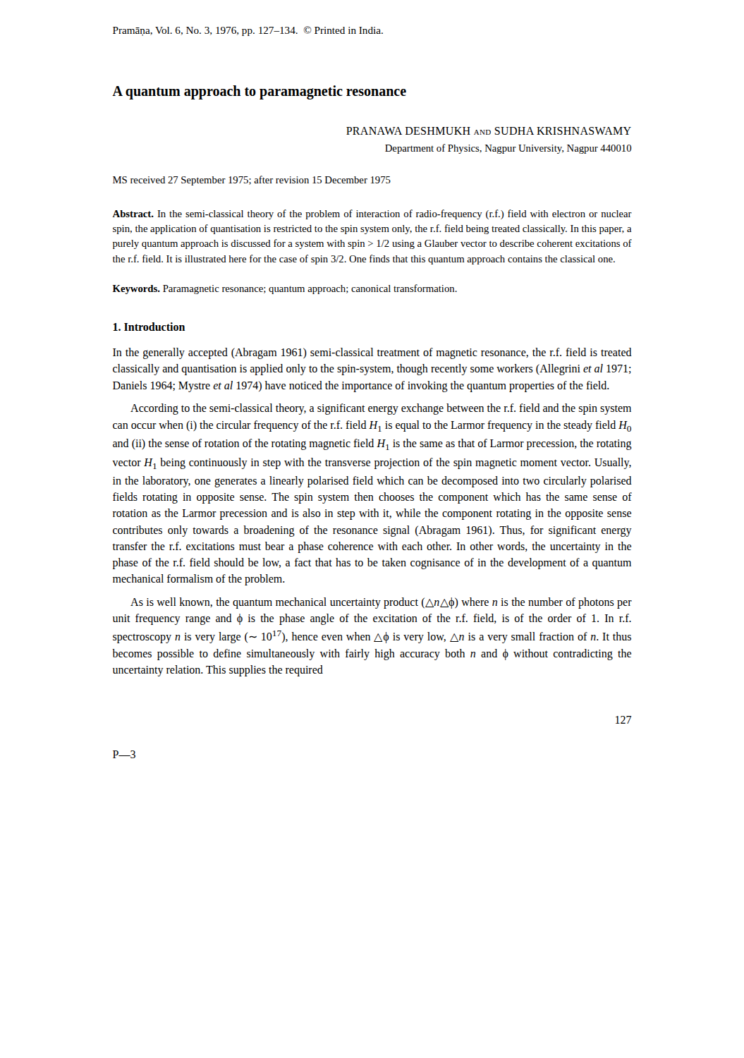Pramāṇa, Vol. 6, No. 3, 1976, pp. 127–134. © Printed in India.
A quantum approach to paramagnetic resonance
PRANAWA DESHMUKH and SUDHA KRISHNASWAMY
Department of Physics, Nagpur University, Nagpur 440010
MS received 27 September 1975; after revision 15 December 1975
Abstract. In the semi-classical theory of the problem of interaction of radio-frequency (r.f.) field with electron or nuclear spin, the application of quantisation is restricted to the spin system only, the r.f. field being treated classically. In this paper, a purely quantum approach is discussed for a system with spin > 1/2 using a Glauber vector to describe coherent excitations of the r.f. field. It is illustrated here for the case of spin 3/2. One finds that this quantum approach contains the classical one.
Keywords. Paramagnetic resonance; quantum approach; canonical transformation.
1. Introduction
In the generally accepted (Abragam 1961) semi-classical treatment of magnetic resonance, the r.f. field is treated classically and quantisation is applied only to the spin-system, though recently some workers (Allegrini et al 1971; Daniels 1964; Mystre et al 1974) have noticed the importance of invoking the quantum properties of the field.
According to the semi-classical theory, a significant energy exchange between the r.f. field and the spin system can occur when (i) the circular frequency of the r.f. field H1 is equal to the Larmor frequency in the steady field H0 and (ii) the sense of rotation of the rotating magnetic field H1 is the same as that of Larmor precession, the rotating vector H1 being continuously in step with the transverse projection of the spin magnetic moment vector. Usually, in the laboratory, one generates a linearly polarised field which can be decomposed into two circularly polarised fields rotating in opposite sense. The spin system then chooses the component which has the same sense of rotation as the Larmor precession and is also in step with it, while the component rotating in the opposite sense contributes only towards a broadening of the resonance signal (Abragam 1961). Thus, for significant energy transfer the r.f. excitations must bear a phase coherence with each other. In other words, the uncertainty in the phase of the r.f. field should be low, a fact that has to be taken cognisance of in the development of a quantum mechanical formalism of the problem.
As is well known, the quantum mechanical uncertainty product (△n△ϕ) where n is the number of photons per unit frequency range and ϕ is the phase angle of the excitation of the r.f. field, is of the order of 1. In r.f. spectroscopy n is very large (∼ 1017), hence even when △ϕ is very low, △n is a very small fraction of n. It thus becomes possible to define simultaneously with fairly high accuracy both n and ϕ without contradicting the uncertainty relation. This supplies the required
127
P—3